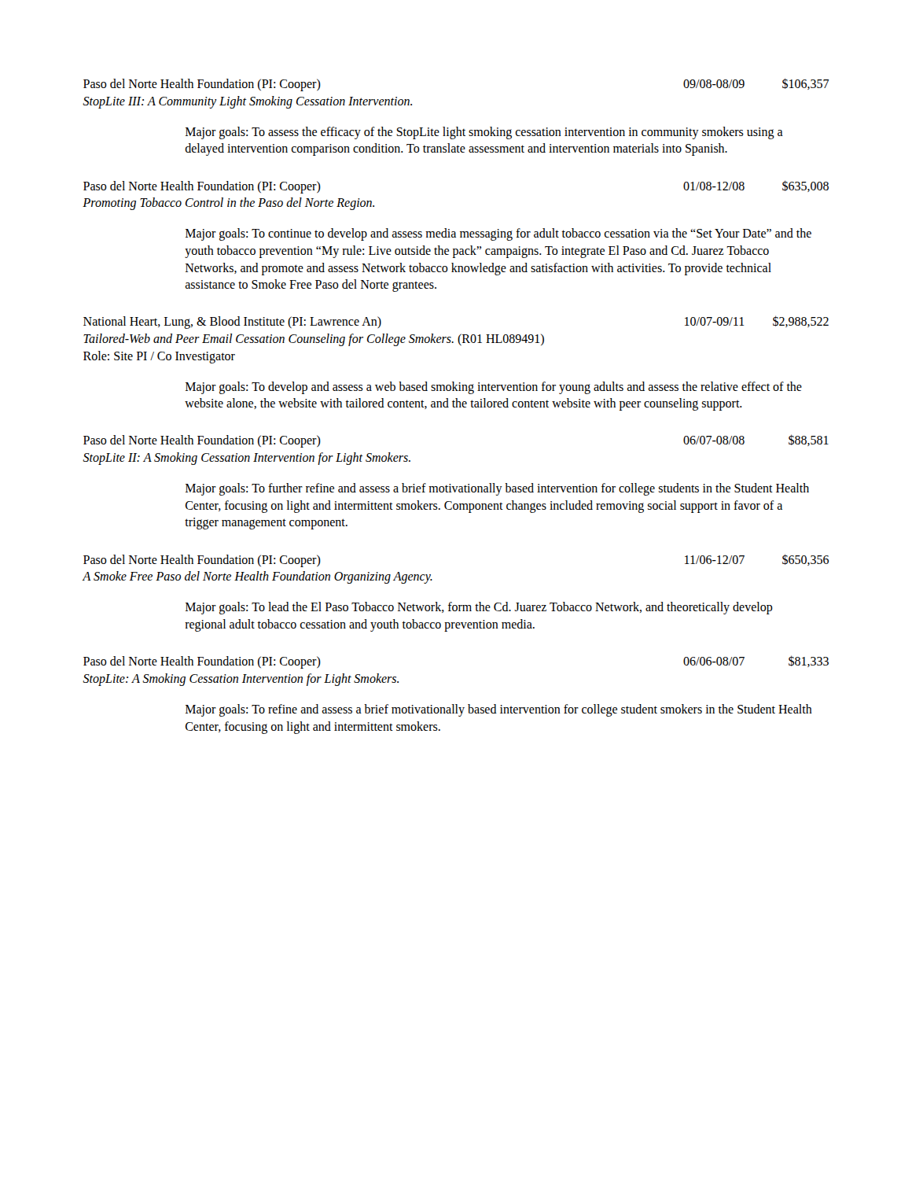Paso del Norte Health Foundation (PI: Cooper) 09/08-08/09 $106,357
StopLite III: A Community Light Smoking Cessation Intervention.
Major goals: To assess the efficacy of the StopLite light smoking cessation intervention in community smokers using a delayed intervention comparison condition. To translate assessment and intervention materials into Spanish.
Paso del Norte Health Foundation (PI: Cooper) 01/08-12/08 $635,008
Promoting Tobacco Control in the Paso del Norte Region.
Major goals: To continue to develop and assess media messaging for adult tobacco cessation via the “Set Your Date” and the youth tobacco prevention “My rule: Live outside the pack” campaigns. To integrate El Paso and Cd. Juarez Tobacco Networks, and promote and assess Network tobacco knowledge and satisfaction with activities. To provide technical assistance to Smoke Free Paso del Norte grantees.
National Heart, Lung, & Blood Institute (PI: Lawrence An) 10/07-09/11 $2,988,522
Tailored-Web and Peer Email Cessation Counseling for College Smokers. (R01 HL089491)
Role: Site PI / Co Investigator
Major goals: To develop and assess a web based smoking intervention for young adults and assess the relative effect of the website alone, the website with tailored content, and the tailored content website with peer counseling support.
Paso del Norte Health Foundation (PI: Cooper) 06/07-08/08 $88,581
StopLite II: A Smoking Cessation Intervention for Light Smokers.
Major goals: To further refine and assess a brief motivationally based intervention for college students in the Student Health Center, focusing on light and intermittent smokers. Component changes included removing social support in favor of a trigger management component.
Paso del Norte Health Foundation (PI: Cooper) 11/06-12/07 $650,356
A Smoke Free Paso del Norte Health Foundation Organizing Agency.
Major goals: To lead the El Paso Tobacco Network, form the Cd. Juarez Tobacco Network, and theoretically develop regional adult tobacco cessation and youth tobacco prevention media.
Paso del Norte Health Foundation (PI: Cooper) 06/06-08/07 $81,333
StopLite: A Smoking Cessation Intervention for Light Smokers.
Major goals: To refine and assess a brief motivationally based intervention for college student smokers in the Student Health Center, focusing on light and intermittent smokers.